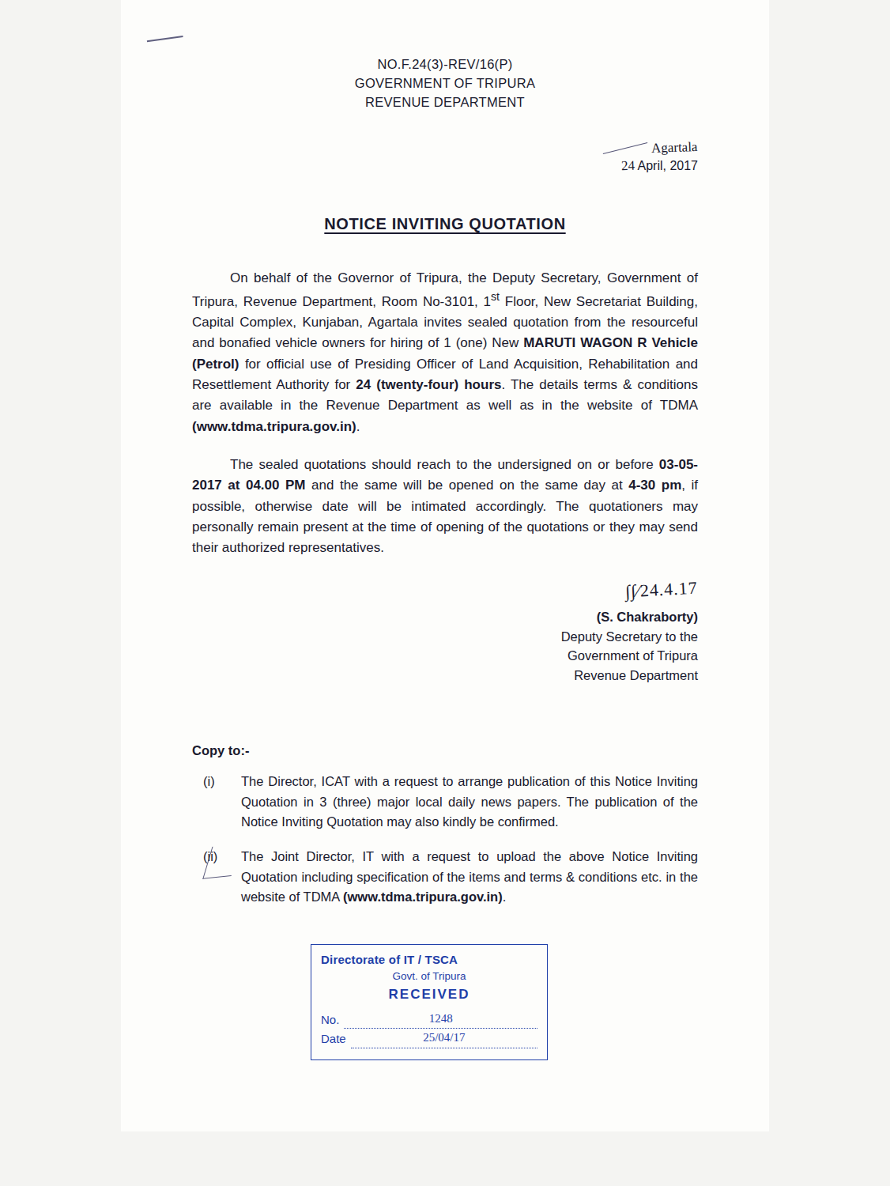NO.F.24(3)-REV/16(P) GOVERNMENT OF TRIPURA REVENUE DEPARTMENT
Agartala
24 April, 2017
NOTICE INVITING QUOTATION
On behalf of the Governor of Tripura, the Deputy Secretary, Government of Tripura, Revenue Department, Room No-3101, 1st Floor, New Secretariat Building, Capital Complex, Kunjaban, Agartala invites sealed quotation from the resourceful and bonafied vehicle owners for hiring of 1 (one) New MARUTI WAGON R Vehicle (Petrol) for official use of Presiding Officer of Land Acquisition, Rehabilitation and Resettlement Authority for 24 (twenty-four) hours. The details terms & conditions are available in the Revenue Department as well as in the website of TDMA (www.tdma.tripura.gov.in).
The sealed quotations should reach to the undersigned on or before 03-05-2017 at 04.00 PM and the same will be opened on the same day at 4-30 pm, if possible, otherwise date will be intimated accordingly. The quotationers may personally remain present at the time of opening of the quotations or they may send their authorized representatives.
∫∫⁄24.4.17
(S. Chakraborty)
Deputy Secretary to the
Government of Tripura
Revenue Department
Copy to:-
(i) The Director, ICAT with a request to arrange publication of this Notice Inviting Quotation in 3 (three) major local daily news papers. The publication of the Notice Inviting Quotation may also kindly be confirmed.
(ii) The Joint Director, IT with a request to upload the above Notice Inviting Quotation including specification of the items and terms & conditions etc. in the website of TDMA (www.tdma.tripura.gov.in).
Directorate of IT / TSCA
Govt. of Tripura
RECEIVED
No. 1248
Date 25/04/17